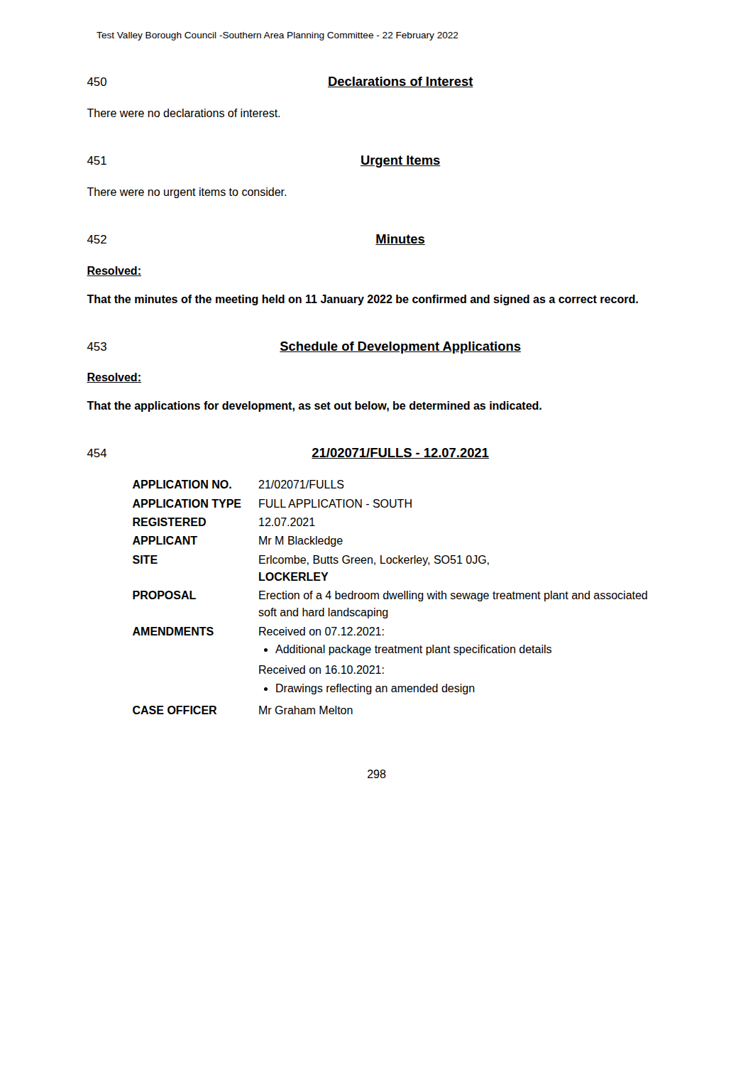Test Valley Borough Council -Southern Area Planning Committee - 22 February 2022
450
Declarations of Interest
There were no declarations of interest.
451
Urgent Items
There were no urgent items to consider.
452
Minutes
Resolved:
That the minutes of the meeting held on 11 January 2022 be confirmed and signed as a correct record.
453
Schedule of Development Applications
Resolved:
That the applications for development, as set out below, be determined as indicated.
454
21/02071/FULLS - 12.07.2021
| APPLICATION NO. | 21/02071/FULLS |
| APPLICATION TYPE | FULL APPLICATION - SOUTH |
| REGISTERED | 12.07.2021 |
| APPLICANT | Mr M Blackledge |
| SITE | Erlcombe, Butts Green, Lockerley, SO51 0JG, LOCKERLEY |
| PROPOSAL | Erection of a 4 bedroom dwelling with sewage treatment plant and associated soft and hard landscaping |
| AMENDMENTS | Received on 07.12.2021: Additional package treatment plant specification details Received on 16.10.2021: Drawings reflecting an amended design |
| CASE OFFICER | Mr Graham Melton |
298